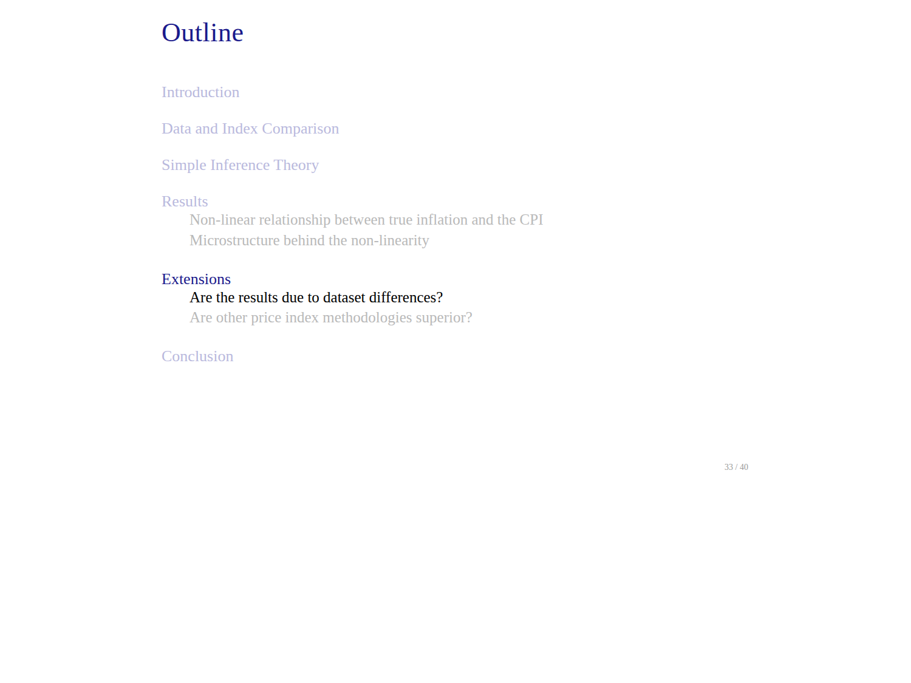Outline
Introduction
Data and Index Comparison
Simple Inference Theory
Results
Non-linear relationship between true inflation and the CPI
Microstructure behind the non-linearity
Extensions
Are the results due to dataset differences?
Are other price index methodologies superior?
Conclusion
33 / 40